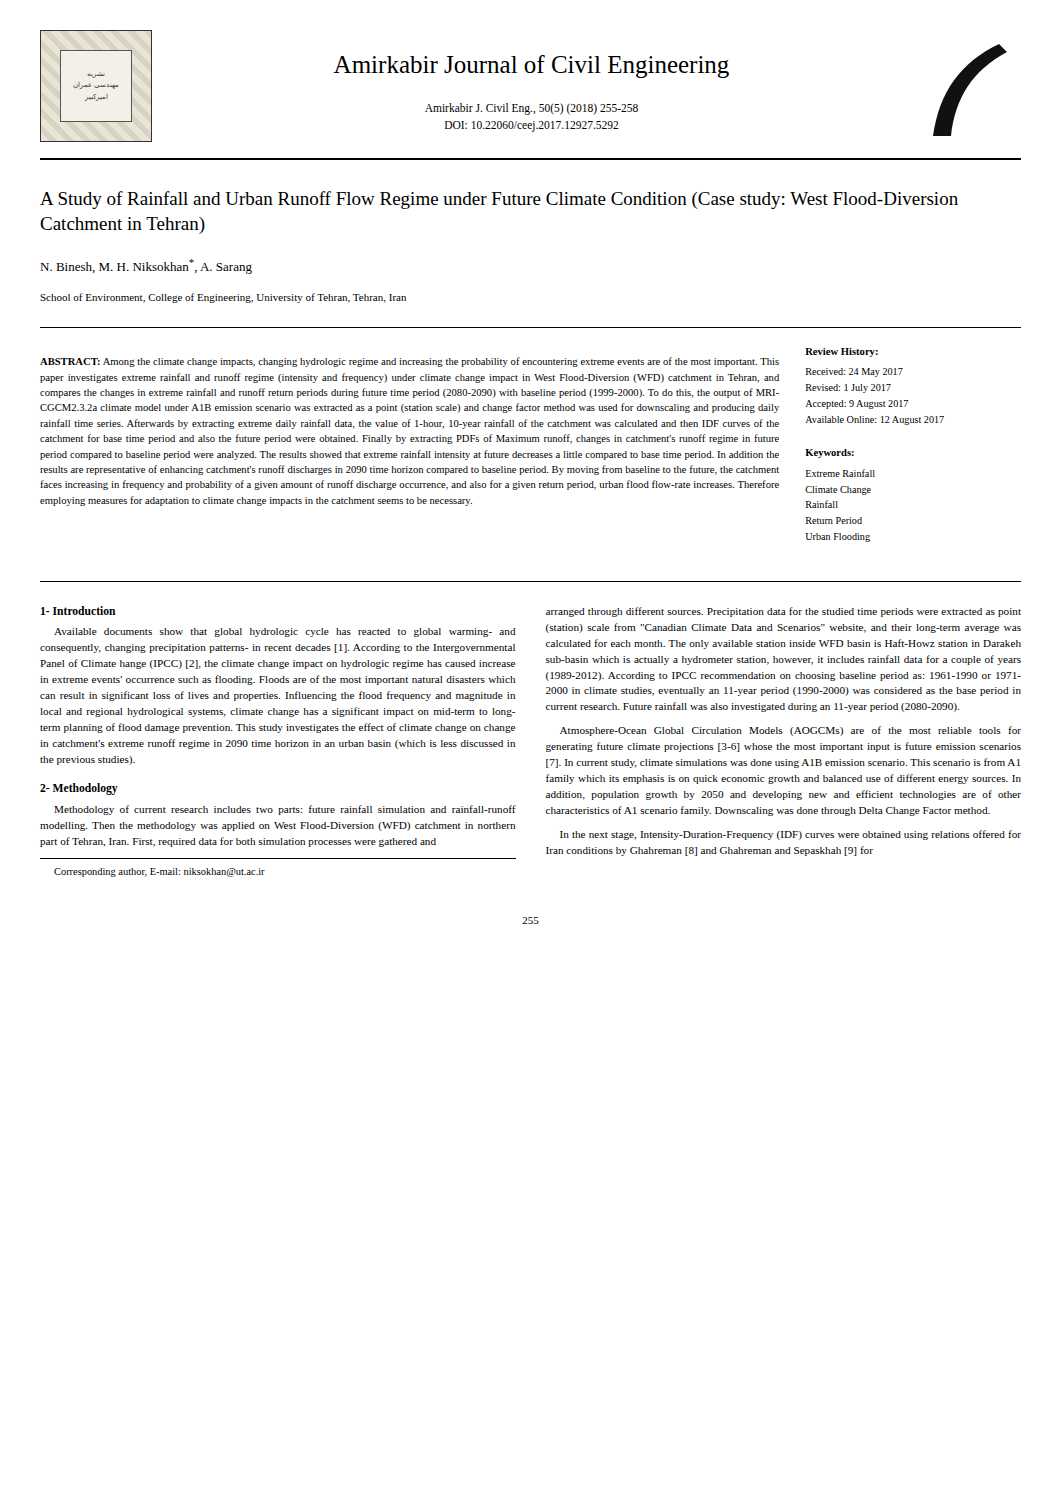نشریه مهندسی عمران امیرکبیر
Amirkabir Journal of Civil Engineering
Amirkabir J. Civil Eng., 50(5) (2018) 255-258
DOI: 10.22060/ceej.2017.12927.5292
A Study of Rainfall and Urban Runoff Flow Regime under Future Climate Condition (Case study: West Flood-Diversion Catchment in Tehran)
N. Binesh, M. H. Niksokhan*, A. Sarang
School of Environment, College of Engineering, University of Tehran, Tehran, Iran
ABSTRACT: Among the climate change impacts, changing hydrologic regime and increasing the probability of encountering extreme events are of the most important. This paper investigates extreme rainfall and runoff regime (intensity and frequency) under climate change impact in West Flood-Diversion (WFD) catchment in Tehran, and compares the changes in extreme rainfall and runoff return periods during future time period (2080-2090) with baseline period (1999-2000). To do this, the output of MRI-CGCM2.3.2a climate model under A1B emission scenario was extracted as a point (station scale) and change factor method was used for downscaling and producing daily rainfall time series. Afterwards by extracting extreme daily rainfall data, the value of 1-hour, 10-year rainfall of the catchment was calculated and then IDF curves of the catchment for base time period and also the future period were obtained. Finally by extracting PDFs of Maximum runoff, changes in catchment's runoff regime in future period compared to baseline period were analyzed. The results showed that extreme rainfall intensity at future decreases a little compared to base time period. In addition the results are representative of enhancing catchment's runoff discharges in 2090 time horizon compared to baseline period. By moving from baseline to the future, the catchment faces increasing in frequency and probability of a given amount of runoff discharge occurrence, and also for a given return period, urban flood flow-rate increases. Therefore employing measures for adaptation to climate change impacts in the catchment seems to be necessary.
Review History:
Received: 24 May 2017
Revised: 1 July 2017
Accepted: 9 August 2017
Available Online: 12 August 2017
Keywords:
Extreme Rainfall
Climate Change
Rainfall
Return Period
Urban Flooding
1- Introduction
Available documents show that global hydrologic cycle has reacted to global warming- and consequently, changing precipitation patterns- in recent decades [1]. According to the Intergovernmental Panel of Climate hange (IPCC) [2], the climate change impact on hydrologic regime has caused increase in extreme events' occurrence such as flooding. Floods are of the most important natural disasters which can result in significant loss of lives and properties. Influencing the flood frequency and magnitude in local and regional hydrological systems, climate change has a significant impact on mid-term to long-term planning of flood damage prevention. This study investigates the effect of climate change on change in catchment's extreme runoff regime in 2090 time horizon in an urban basin (which is less discussed in the previous studies).
2- Methodology
Methodology of current research includes two parts: future rainfall simulation and rainfall-runoff modelling. Then the methodology was applied on West Flood-Diversion (WFD) catchment in northern part of Tehran, Iran. First, required data for both simulation processes were gathered and
Corresponding author, E-mail: niksokhan@ut.ac.ir
arranged through different sources. Precipitation data for the studied time periods were extracted as point (station) scale from "Canadian Climate Data and Scenarios" website, and their long-term average was calculated for each month. The only available station inside WFD basin is Haft-Howz station in Darakeh sub-basin which is actually a hydrometer station, however, it includes rainfall data for a couple of years (1989-2012). According to IPCC recommendation on choosing baseline period as: 1961-1990 or 1971-2000 in climate studies, eventually an 11-year period (1990-2000) was considered as the base period in current research. Future rainfall was also investigated during an 11-year period (2080-2090).
Atmosphere-Ocean Global Circulation Models (AOGCMs) are of the most reliable tools for generating future climate projections [3-6] whose the most important input is future emission scenarios [7]. In current study, climate simulations was done using A1B emission scenario. This scenario is from A1 family which its emphasis is on quick economic growth and balanced use of different energy sources. In addition, population growth by 2050 and developing new and efficient technologies are of other characteristics of A1 scenario family. Downscaling was done through Delta Change Factor method.
In the next stage, Intensity-Duration-Frequency (IDF) curves were obtained using relations offered for Iran conditions by Ghahreman [8] and Ghahreman and Sepaskhah [9] for
255